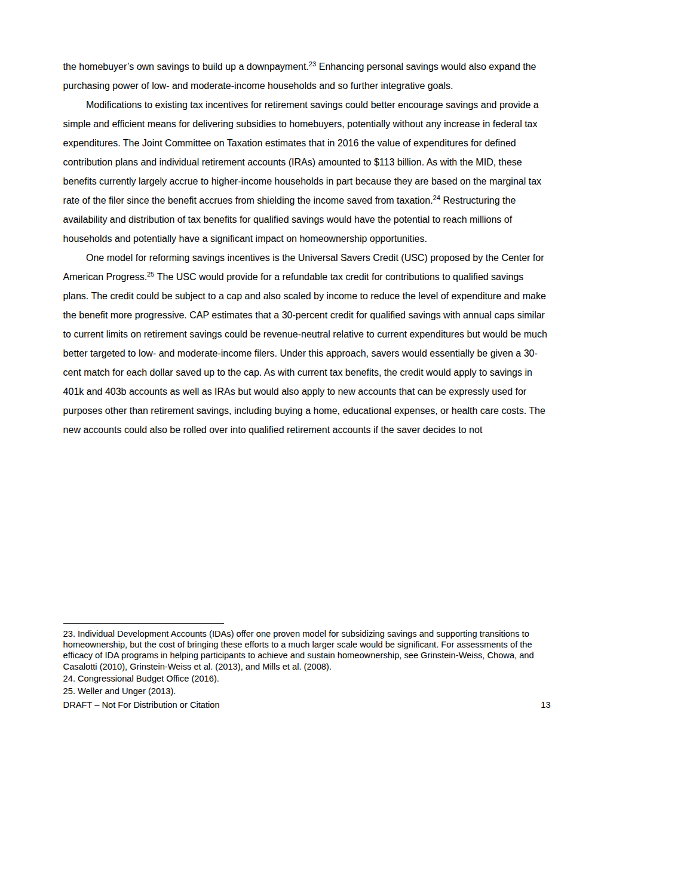the homebuyer’s own savings to build up a downpayment.23 Enhancing personal savings would also expand the purchasing power of low- and moderate-income households and so further integrative goals.
Modifications to existing tax incentives for retirement savings could better encourage savings and provide a simple and efficient means for delivering subsidies to homebuyers, potentially without any increase in federal tax expenditures. The Joint Committee on Taxation estimates that in 2016 the value of expenditures for defined contribution plans and individual retirement accounts (IRAs) amounted to $113 billion. As with the MID, these benefits currently largely accrue to higher-income households in part because they are based on the marginal tax rate of the filer since the benefit accrues from shielding the income saved from taxation.24 Restructuring the availability and distribution of tax benefits for qualified savings would have the potential to reach millions of households and potentially have a significant impact on homeownership opportunities.
One model for reforming savings incentives is the Universal Savers Credit (USC) proposed by the Center for American Progress.25 The USC would provide for a refundable tax credit for contributions to qualified savings plans. The credit could be subject to a cap and also scaled by income to reduce the level of expenditure and make the benefit more progressive. CAP estimates that a 30-percent credit for qualified savings with annual caps similar to current limits on retirement savings could be revenue-neutral relative to current expenditures but would be much better targeted to low- and moderate-income filers. Under this approach, savers would essentially be given a 30-cent match for each dollar saved up to the cap. As with current tax benefits, the credit would apply to savings in 401k and 403b accounts as well as IRAs but would also apply to new accounts that can be expressly used for purposes other than retirement savings, including buying a home, educational expenses, or health care costs. The new accounts could also be rolled over into qualified retirement accounts if the saver decides to not
23. Individual Development Accounts (IDAs) offer one proven model for subsidizing savings and supporting transitions to homeownership, but the cost of bringing these efforts to a much larger scale would be significant. For assessments of the efficacy of IDA programs in helping participants to achieve and sustain homeownership, see Grinstein-Weiss, Chowa, and Casalotti (2010), Grinstein-Weiss et al. (2013), and Mills et al. (2008).
24. Congressional Budget Office (2016).
25. Weller and Unger (2013).
DRAFT – Not For Distribution or Citation 13